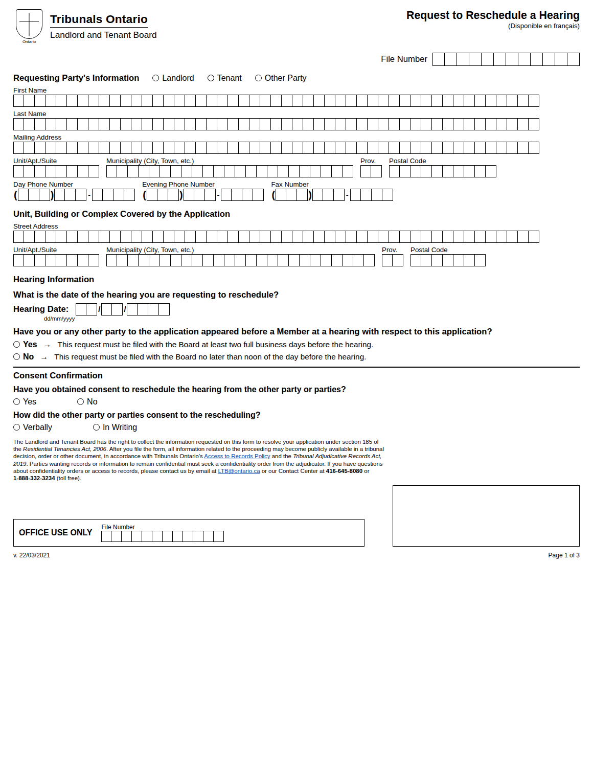Ontario
Tribunals Ontario
Landlord and Tenant Board
Request to Reschedule a Hearing
(Disponible en français)
File Number
Requesting Party's Information
Landlord Tenant Other Party
First Name
Last Name
Mailing Address
Unit/Apt./Suite
Municipality (City, Town, etc.)
Prov.
Postal Code
Day Phone Number
(
)
-
Evening Phone Number
(
)
-
Fax Number
(
)
-
Unit, Building or Complex Covered by the Application
Street Address
Unit/Apt./Suite
Municipality (City, Town, etc.)
Prov.
Postal Code
Hearing Information
What is the date of the hearing you are requesting to reschedule?
Hearing Date:
/
/
dd/mm/yyyy
Have you or any other party to the application appeared before a Member at a hearing with respect to this application?
Yes → This request must be filed with the Board at least two full business days before the hearing.
No → This request must be filed with the Board no later than noon of the day before the hearing.
Consent Confirmation
Have you obtained consent to reschedule the hearing from the other party or parties?
Yes No
How did the other party or parties consent to the rescheduling?
Verbally In Writing
The Landlord and Tenant Board has the right to collect the information requested on this form to resolve your application under section 185 of the Residential Tenancies Act, 2006. After you file the form, all information related to the proceeding may become publicly available in a tribunal decision, order or other document, in accordance with Tribunals Ontario's Access to Records Policy and the Tribunal Adjudicative Records Act, 2019. Parties wanting records or information to remain confidential must seek a confidentiality order from the adjudicator. If you have questions about confidentiality orders or access to records, please contact us by email at LTB@ontario.ca or our Contact Center at 416-645-8080 or 1-888-332-3234 (toll free).
OFFICE USE ONLY
File Number
v. 22/03/2021
Page 1 of 3